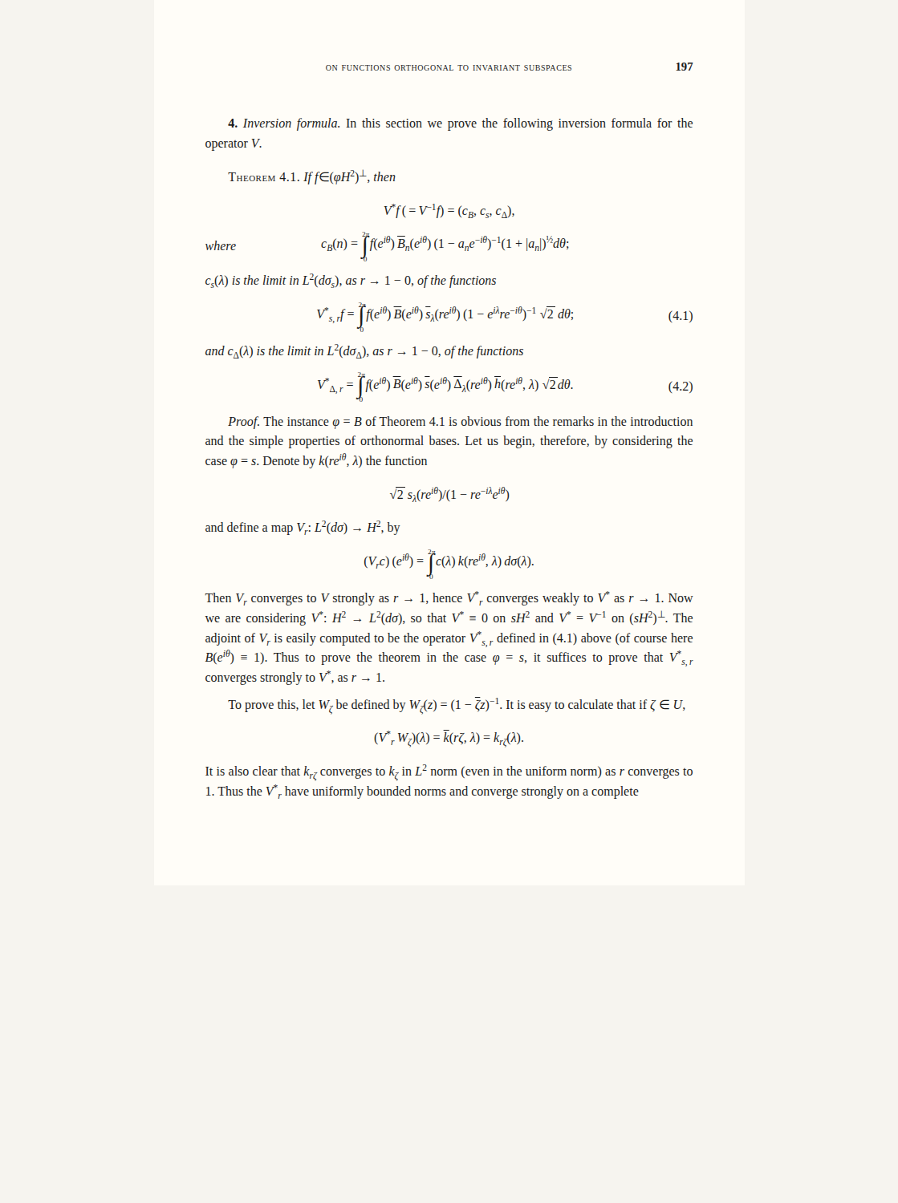on functions orthogonal to invariant subspaces 197
4. Inversion formula. In this section we prove the following inversion formula for the operator V.
Theorem 4.1. If f∈(φH2)⊥, then
V*f ( = V−1f) = (cB, cs, cΔ),
where
cB(n) = 2π∫0 f(eiθ) Bn(eiθ) (1 − ane−iθ)−1(1 + |an|)½dθ;
cs(λ) is the limit in L2(dσs), as r → 1 − 0, of the functions
where
V*s, rf = 2π∫0 f(eiθ) B(eiθ) sλ(reiθ) (1 − eiλre−iθ)−1 √2 dθ;
(4.1)
and cΔ(λ) is the limit in L2(dσΔ), as r → 1 − 0, of the functions
where
V*Δ, r = 2π∫0 f(eiθ) B(eiθ) s(eiθ) Δλ(reiθ) h(reiθ, λ) √2 dθ.
(4.2)
Proof. The instance φ = B of Theorem 4.1 is obvious from the remarks in the introduction and the simple properties of orthonormal bases. Let us begin, therefore, by considering the case φ = s. Denote by k(reiθ, λ) the function
√2 sλ(reiθ)/(1 − re−iλeiθ)
and define a map Vr: L2(dσ) → H2, by
(Vrc) (eiθ) = 2π∫0 c(λ) k(reiθ, λ) dσ(λ).
Then Vr converges to V strongly as r → 1, hence V*r converges weakly to V* as r → 1. Now we are considering V*: H2 → L2(dσ), so that V* ≡ 0 on sH2 and V* = V−1 on (sH2)⊥. The adjoint of Vr is easily computed to be the operator V*s, r defined in (4.1) above (of course here B(eiθ) ≡ 1). Thus to prove the theorem in the case φ = s, it suffices to prove that V*s, r converges strongly to V*, as r → 1.
To prove this, let Wζ be defined by Wζ(z) = (1 − ζz)−1. It is easy to calculate that if ζ ∈ U,
(V*r Wζ)(λ) = k(rζ, λ) = krζ(λ).
It is also clear that krζ converges to kζ in L2 norm (even in the uniform norm) as r converges to 1. Thus the V*r have uniformly bounded norms and converge strongly on a complete